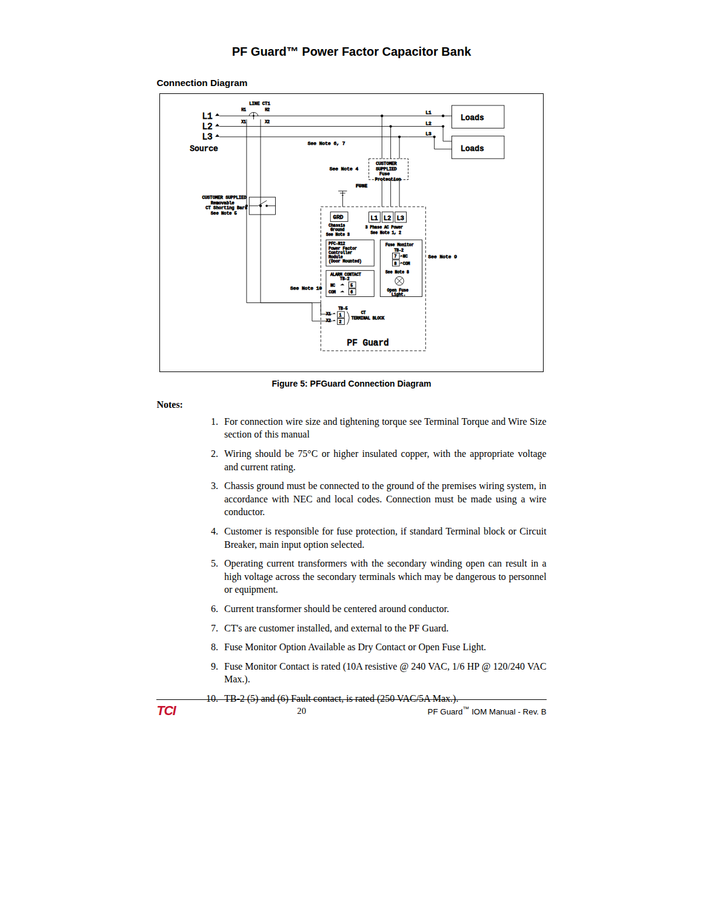PF Guard™ Power Factor Capacitor Bank
Connection Diagram
L1 L2 L3 Source LINE CT1 H1 H2 X1 X2 CUSTOMER SUPPLIED Removable CT Shorting Bars See Note 5 See Note 6, 7 Loads Loads L1 L2 L3 CUSTOMER SUPPLIED Fuse Protection See Note 4 FUSE PF Guard GRD Chassis Ground See Note 3 L1 L2 L3 3 Phase AC Power See Note 1, 2 PFC-N12 Power Factor Controller Module (Door Mounted) ALARM CONTACT TB-2 5 6 NC COM See Note 10 Fuse Monitor TB-2 7 8 NC COM See Note 8 Open Fuse Light. See Note 9 TB-5 1 2 X1 X2 CT TERMINAL BLOCK
Figure 5: PFGuard Connection Diagram
Notes:
For connection wire size and tightening torque see Terminal Torque and Wire Size section of this manual
Wiring should be 75°C or higher insulated copper, with the appropriate voltage and current rating.
Chassis ground must be connected to the ground of the premises wiring system, in accordance with NEC and local codes. Connection must be made using a wire conductor.
Customer is responsible for fuse protection, if standard Terminal block or Circuit Breaker, main input option selected.
Operating current transformers with the secondary winding open can result in a high voltage across the secondary terminals which may be dangerous to personnel or equipment.
Current transformer should be centered around conductor.
CT's are customer installed, and external to the PF Guard.
Fuse Monitor Option Available as Dry Contact or Open Fuse Light.
Fuse Monitor Contact is rated (10A resistive @ 240 VAC, 1/6 HP @ 120/240 VAC Max.).
TB-2 (5) and (6) Fault contact, is rated (250 VAC/5A Max.).
TCI
20
PF Guard™ IOM Manual - Rev. B